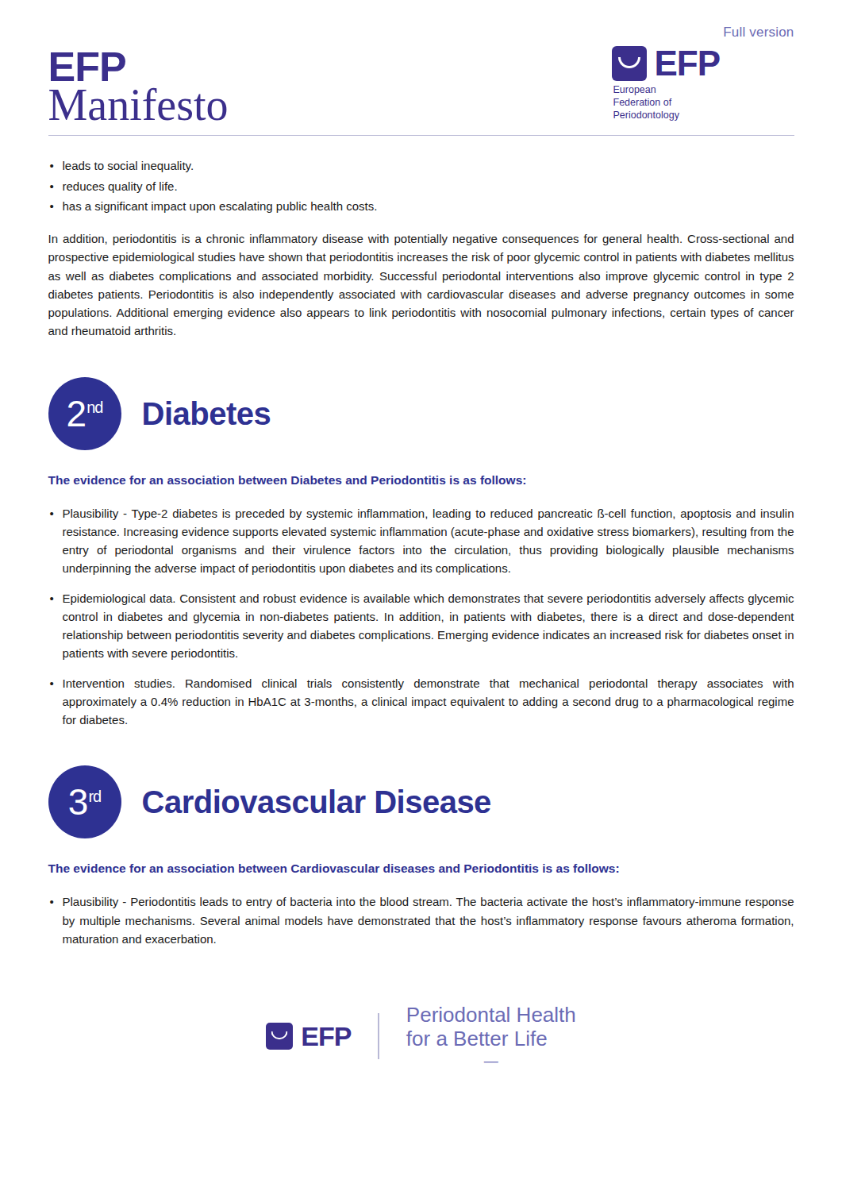Full version
EFP Manifesto
EFP
European
Federation of
Periodontology
leads to social inequality.
reduces quality of life.
has a significant impact upon escalating public health costs.
In addition, periodontitis is a chronic inflammatory disease with potentially negative consequences for general health. Cross-sectional and prospective epidemiological studies have shown that periodontitis increases the risk of poor glycemic control in patients with diabetes mellitus as well as diabetes complications and associated morbidity. Successful periodontal interventions also improve glycemic control in type 2 diabetes patients. Periodontitis is also independently associated with cardiovascular diseases and adverse pregnancy outcomes in some populations. Additional emerging evidence also appears to link periodontitis with nosocomial pulmonary infections, certain types of cancer and rheumatoid arthritis.
2nd
Diabetes
The evidence for an association between Diabetes and Periodontitis is as follows:
Plausibility - Type-2 diabetes is preceded by systemic inflammation, leading to reduced pancreatic ß-cell function, apoptosis and insulin resistance. Increasing evidence supports elevated systemic inflammation (acute-phase and oxidative stress biomarkers), resulting from the entry of periodontal organisms and their virulence factors into the circulation, thus providing biologically plausible mechanisms underpinning the adverse impact of periodontitis upon diabetes and its complications.
Epidemiological data. Consistent and robust evidence is available which demonstrates that severe periodontitis adversely affects glycemic control in diabetes and glycemia in non-diabetes patients. In addition, in patients with diabetes, there is a direct and dose-dependent relationship between periodontitis severity and diabetes complications. Emerging evidence indicates an increased risk for diabetes onset in patients with severe periodontitis.
Intervention studies. Randomised clinical trials consistently demonstrate that mechanical periodontal therapy associates with approximately a 0.4% reduction in HbA1C at 3-months, a clinical impact equivalent to adding a second drug to a pharmacological regime for diabetes.
3rd
Cardiovascular Disease
The evidence for an association between Cardiovascular diseases and Periodontitis is as follows:
Plausibility - Periodontitis leads to entry of bacteria into the blood stream. The bacteria activate the host’s inflammatory-immune response by multiple mechanisms. Several animal models have demonstrated that the host’s inflammatory response favours atheroma formation, maturation and exacerbation.
EFP
Periodontal Health
for a Better Life —